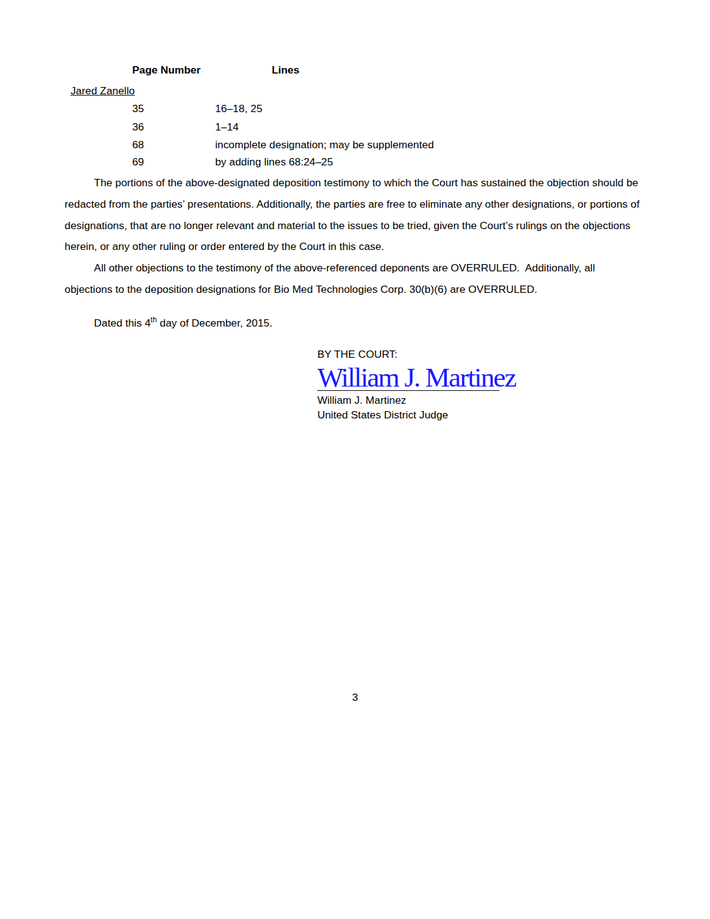| Page Number | Lines |
| --- | --- |
Jared Zanello
| 35 | 16–18, 25 |
| 36 | 1–14 |
| 68 69 | incomplete designation; may be supplemented by adding lines 68:24–25 |
The portions of the above-designated deposition testimony to which the Court has sustained the objection should be redacted from the parties’ presentations. Additionally, the parties are free to eliminate any other designations, or portions of designations, that are no longer relevant and material to the issues to be tried, given the Court’s rulings on the objections herein, or any other ruling or order entered by the Court in this case.
All other objections to the testimony of the above-referenced deponents are OVERRULED. Additionally, all objections to the deposition designations for Bio Med Technologies Corp. 30(b)(6) are OVERRULED.
Dated this 4th day of December, 2015.
BY THE COURT:
William J. Martinez
William J. Martinez
United States District Judge
3